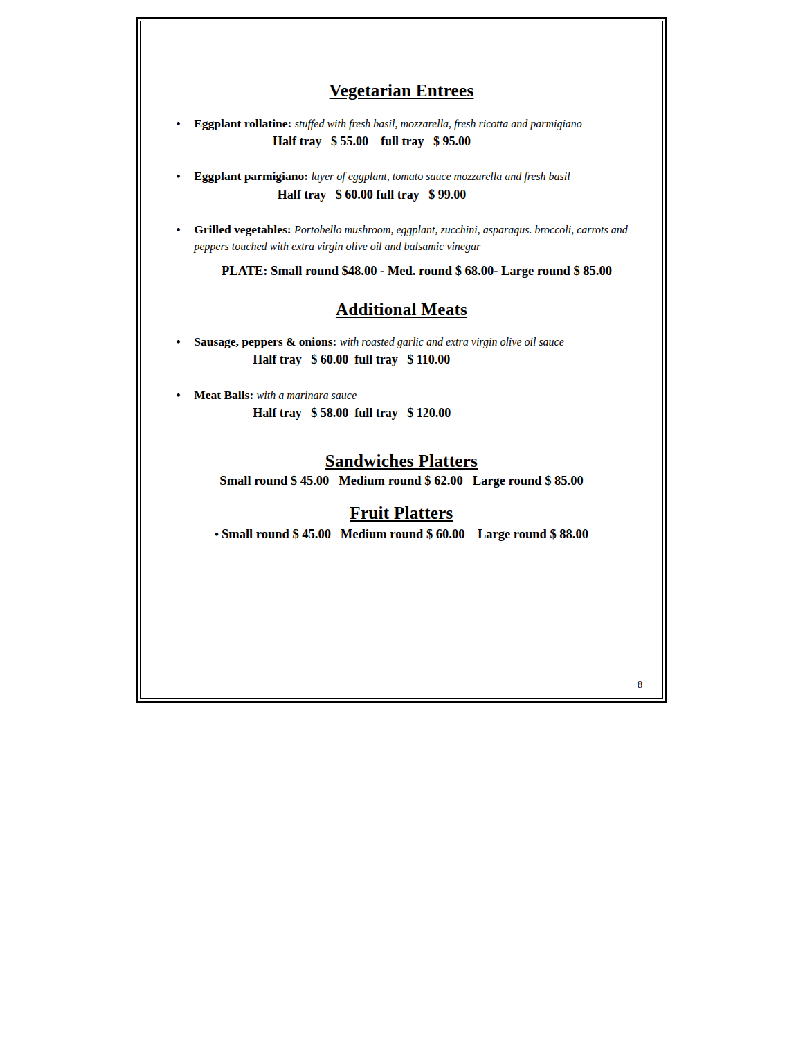Vegetarian Entrees
Eggplant rollatine: stuffed with fresh basil, mozzarella, fresh ricotta and parmigiano Half tray $ 55.00 full tray $ 95.00
Eggplant parmigiano: layer of eggplant, tomato sauce mozzarella and fresh basil Half tray $ 60.00 full tray $ 99.00
Grilled vegetables: Portobello mushroom, eggplant, zucchini, asparagus. broccoli, carrots and peppers touched with extra virgin olive oil and balsamic vinegar
PLATE: Small round $48.00 - Med. round $ 68.00- Large round $ 85.00
Additional Meats
Sausage, peppers & onions: with roasted garlic and extra virgin olive oil sauce Half tray $ 60.00 full tray $ 110.00
Meat Balls: with a marinara sauce Half tray $ 58.00 full tray $ 120.00
Sandwiches Platters
Small round $ 45.00 Medium round $ 62.00 Large round $ 85.00
Fruit Platters
Small round $ 45.00 Medium round $ 60.00 Large round $ 88.00
8